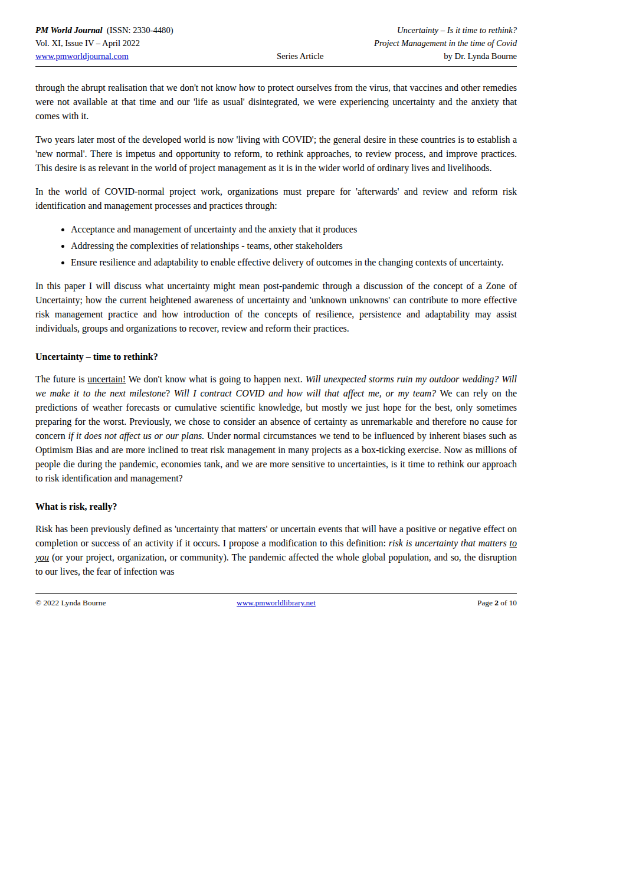| PM World Journal (ISSN: 2330-4480) | | Uncertainty – Is it time to rethink? |
| Vol. XI, Issue IV – April 2022 | | Project Management in the time of Covid |
| www.pmworldjournal.com | Series Article | by Dr. Lynda Bourne |
through the abrupt realisation that we don't not know how to protect ourselves from the virus, that vaccines and other remedies were not available at that time and our 'life as usual' disintegrated, we were experiencing uncertainty and the anxiety that comes with it.
Two years later most of the developed world is now 'living with COVID'; the general desire in these countries is to establish a 'new normal'. There is impetus and opportunity to reform, to rethink approaches, to review process, and improve practices. This desire is as relevant in the world of project management as it is in the wider world of ordinary lives and livelihoods.
In the world of COVID-normal project work, organizations must prepare for 'afterwards' and review and reform risk identification and management processes and practices through:
Acceptance and management of uncertainty and the anxiety that it produces
Addressing the complexities of relationships - teams, other stakeholders
Ensure resilience and adaptability to enable effective delivery of outcomes in the changing contexts of uncertainty.
In this paper I will discuss what uncertainty might mean post-pandemic through a discussion of the concept of a Zone of Uncertainty; how the current heightened awareness of uncertainty and 'unknown unknowns' can contribute to more effective risk management practice and how introduction of the concepts of resilience, persistence and adaptability may assist individuals, groups and organizations to recover, review and reform their practices.
Uncertainty – time to rethink?
The future is uncertain! We don't know what is going to happen next. Will unexpected storms ruin my outdoor wedding? Will we make it to the next milestone? Will I contract COVID and how will that affect me, or my team? We can rely on the predictions of weather forecasts or cumulative scientific knowledge, but mostly we just hope for the best, only sometimes preparing for the worst. Previously, we chose to consider an absence of certainty as unremarkable and therefore no cause for concern if it does not affect us or our plans. Under normal circumstances we tend to be influenced by inherent biases such as Optimism Bias and are more inclined to treat risk management in many projects as a box-ticking exercise. Now as millions of people die during the pandemic, economies tank, and we are more sensitive to uncertainties, is it time to rethink our approach to risk identification and management?
What is risk, really?
Risk has been previously defined as 'uncertainty that matters' or uncertain events that will have a positive or negative effect on completion or success of an activity if it occurs. I propose a modification to this definition: risk is uncertainty that matters to you (or your project, organization, or community). The pandemic affected the whole global population, and so, the disruption to our lives, the fear of infection was
| © 2022 Lynda Bourne | www.pmworldlibrary.net | Page 2 of 10 |